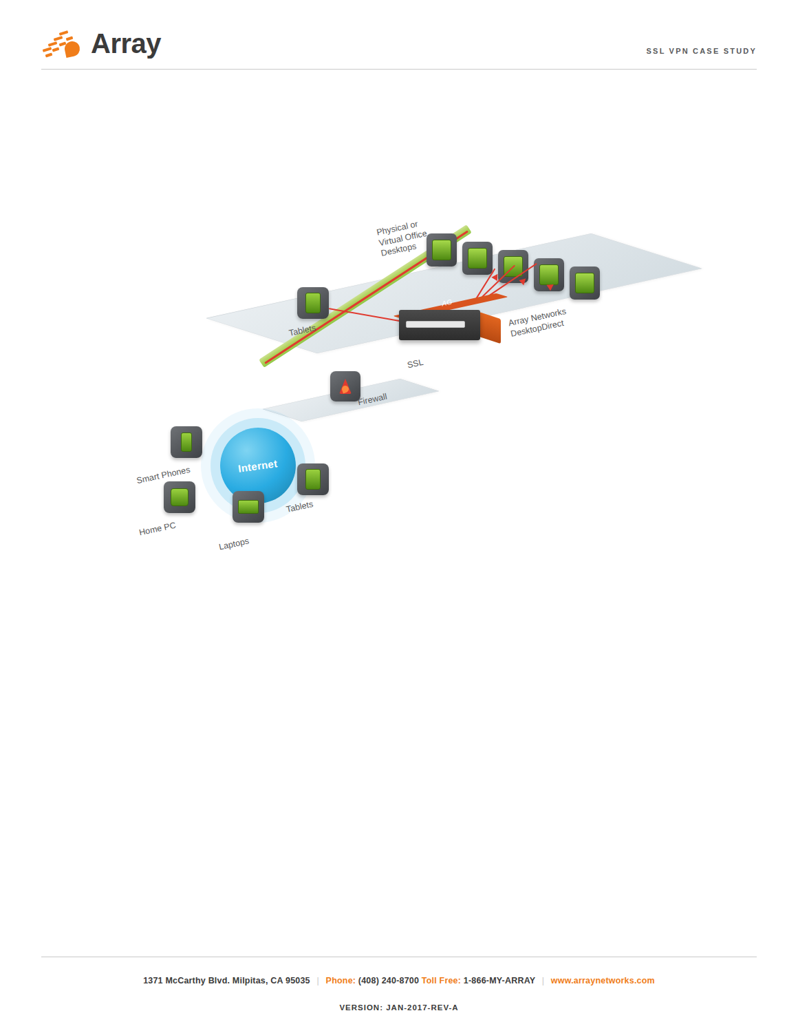Array
SSL VPN Case Study
AG
Internet
Physical or
Virtual Office
Desktops
Tablets
Array Networks
DesktopDirect
SSL
Firewall
Smart Phones
Home PC
Laptops
Tablets
1371 McCarthy Blvd. Milpitas, CA 95035 | Phone: (408) 240-8700 Toll Free: 1-866-MY-ARRAY | www.arraynetworks.com
VERSION: JAN-2017-REV-A